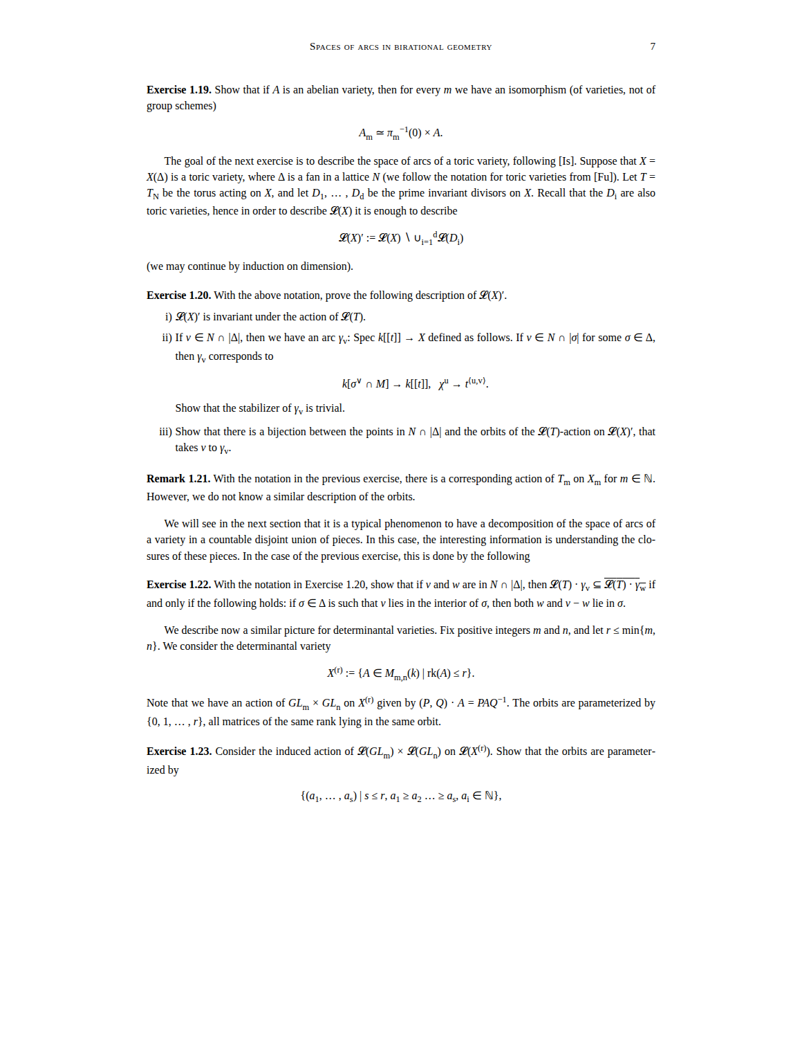Spaces of arcs in birational geometry 7
Exercise 1.19. Show that if A is an abelian variety, then for every m we have an isomorphism (of varieties, not of group schemes)
Am ≃ πm−1(0) × A.
The goal of the next exercise is to describe the space of arcs of a toric variety, following [Is]. Suppose that X = X(Δ) is a toric variety, where Δ is a fan in a lattice N (we follow the notation for toric varieties from [Fu]). Let T = TN be the torus acting on X, and let D 1, … , Dd be the prime invariant divisors on X. Recall that the Di are also toric varieties, hence in order to describe 𝓛(X) it is enough to describe
𝓛(X)′ := 𝓛(X) ∖ ∪i=1 d 𝓛(Di)
(we may continue by induction on dimension).
Exercise 1.20. With the above notation, prove the following description of 𝓛(X)′.
i) 𝓛(X)′ is invariant under the action of 𝓛(T).
ii) If v ∈ N ∩ |Δ|, then we have an arc γv: Spec k[[t]] → X defined as follows. If v ∈ N ∩ |σ| for some σ ∈ Δ, then γv corresponds to
k[σ∨ ∩ M] → k[[t]], χu → t⟨u,v⟩.
Show that the stabilizer of γv is trivial.
iii) Show that there is a bijection between the points in N ∩ |Δ| and the orbits of the 𝓛(T)-action on 𝓛(X)′, that takes v to γv.
Remark 1.21. With the notation in the previous exercise, there is a corresponding action of Tm on Xm for m ∈ ℕ. However, we do not know a similar description of the orbits.
We will see in the next section that it is a typical phenomenon to have a decomposition of the space of arcs of a variety in a countable disjoint union of pieces. In this case, the interesting information is understanding the closures of these pieces. In the case of the previous exercise, this is done by the following
Exercise 1.22. With the notation in Exercise 1.20, show that if v and w are in N ∩ |Δ|, then 𝓛(T) · γv ⊆ 𝓛(T) · γw if and only if the following holds: if σ ∈ Δ is such that v lies in the interior of σ, then both w and v − w lie in σ.
We describe now a similar picture for determinantal varieties. Fix positive integers m and n, and let r ≤ min{m, n}. We consider the determinantal variety
X(r) := {A ∈ Mm,n(k) | rk(A) ≤ r}.
Note that we have an action of GL m × GL n on X(r) given by (P, Q) · A = PAQ−1. The orbits are parameterized by {0, 1, … , r}, all matrices of the same rank lying in the same orbit.
Exercise 1.23. Consider the induced action of 𝓛(GL m) × 𝓛(GL n) on 𝓛(X(r)). Show that the orbits are parameterized by
{(a 1, … , as) | s ≤ r, a 1 ≥ a 2 … ≥ as, ai ∈ ℕ},